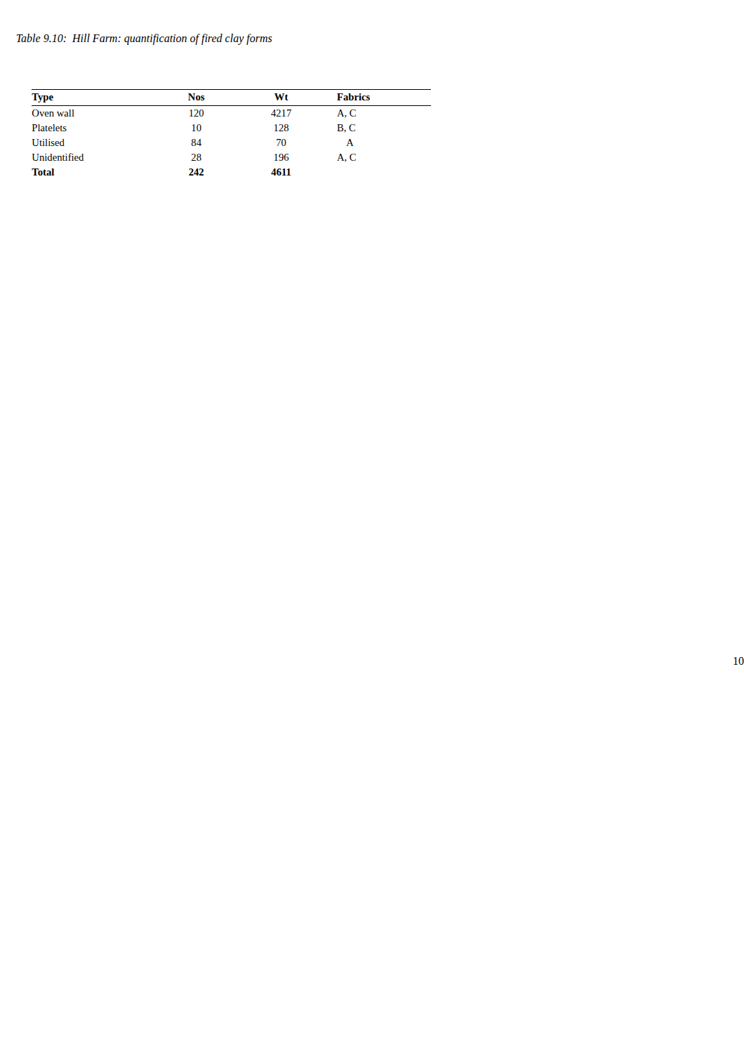Table 9.10: Hill Farm: quantification of fired clay forms
| Type | Nos | Wt | Fabrics |
| --- | --- | --- | --- |
| Oven wall | 120 | 4217 | A, C |
| Platelets | 10 | 128 | B, C |
| Utilised | 84 | 70 | A |
| Unidentified | 28 | 196 | A, C |
| Total | 242 | 4611 | |
10